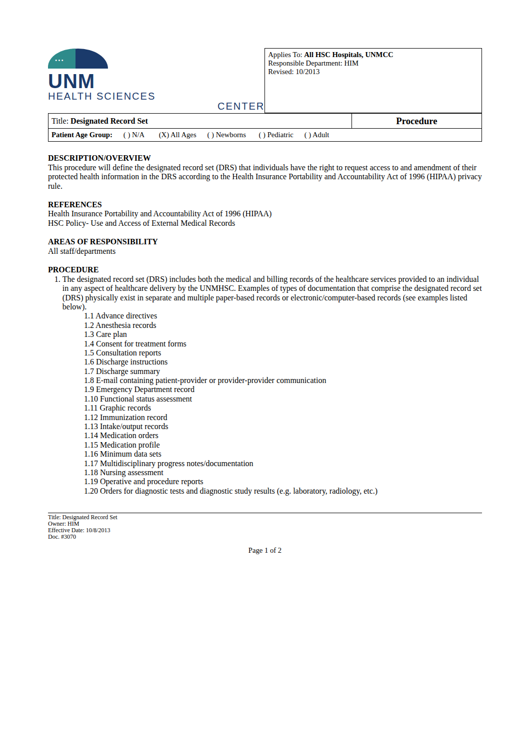| ••• UNM HEALTH SCIENCES CENTER | Applies To: All HSC Hospitals, UNMCC Responsible Department: HIM Revised: 10/2013 |
| Title: Designated Record Set | Procedure |
| Patient Age Group: ( ) N/A (X) All Ages ( ) Newborns ( ) Pediatric ( ) Adult |
Description/Overview
This procedure will define the designated record set (DRS) that individuals have the right to request access to and amendment of their protected health information in the DRS according to the Health Insurance Portability and Accountability Act of 1996 (HIPAA) privacy rule.
References
Health Insurance Portability and Accountability Act of 1996 (HIPAA)
HSC Policy- Use and Access of External Medical Records
Areas of Responsibility
All staff/departments
Procedure
The designated record set (DRS) includes both the medical and billing records of the healthcare services provided to an individual in any aspect of healthcare delivery by the UNMHSC. Examples of types of documentation that comprise the designated record set (DRS) physically exist in separate and multiple paper-based records or electronic/computer-based records (see examples listed below).
1.1 Advance directives
1.2 Anesthesia records
1.3 Care plan
1.4 Consent for treatment forms
1.5 Consultation reports
1.6 Discharge instructions
1.7 Discharge summary
1.8 E-mail containing patient-provider or provider-provider communication
1.9 Emergency Department record
1.10 Functional status assessment
1.11 Graphic records
1.12 Immunization record
1.13 Intake/output records
1.14 Medication orders
1.15 Medication profile
1.16 Minimum data sets
1.17 Multidisciplinary progress notes/documentation
1.18 Nursing assessment
1.19 Operative and procedure reports
1.20 Orders for diagnostic tests and diagnostic study results (e.g. laboratory, radiology, etc.)
Title: Designated Record Set
Owner: HIM
Effective Date: 10/8/2013
Doc. #3070
Page 1 of 2